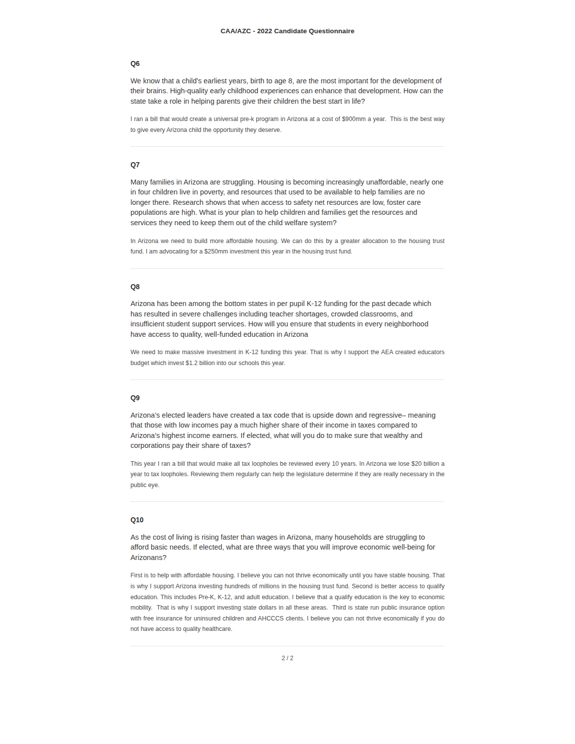CAA/AZC - 2022 Candidate Questionnaire
Q6
We know that a child's earliest years, birth to age 8, are the most important for the development of their brains. High-quality early childhood experiences can enhance that development. How can the state take a role in helping parents give their children the best start in life?
I ran a bill that would create a universal pre-k program in Arizona at a cost of $900mm a year. This is the best way to give every Arizona child the opportunity they deserve.
Q7
Many families in Arizona are struggling. Housing is becoming increasingly unaffordable, nearly one in four children live in poverty, and resources that used to be available to help families are no longer there. Research shows that when access to safety net resources are low, foster care populations are high. What is your plan to help children and families get the resources and services they need to keep them out of the child welfare system?
In Arizona we need to build more affordable housing. We can do this by a greater allocation to the housing trust fund. I am advocating for a $250mm investment this year in the housing trust fund.
Q8
Arizona has been among the bottom states in per pupil K-12 funding for the past decade which has resulted in severe challenges including teacher shortages, crowded classrooms, and insufficient student support services. How will you ensure that students in every neighborhood have access to quality, well-funded education in Arizona
We need to make massive investment in K-12 funding this year. That is why I support the AEA created educators budget which invest $1.2 billion into our schools this year.
Q9
Arizona’s elected leaders have created a tax code that is upside down and regressive– meaning that those with low incomes pay a much higher share of their income in taxes compared to Arizona’s highest income earners. If elected, what will you do to make sure that wealthy and corporations pay their share of taxes?
This year I ran a bill that would make all tax loopholes be reviewed every 10 years. In Arizona we lose $20 billion a year to tax loopholes. Reviewing them regularly can help the legislature determine if they are really necessary in the public eye.
Q10
As the cost of living is rising faster than wages in Arizona, many households are struggling to afford basic needs. If elected, what are three ways that you will improve economic well-being for Arizonans?
First is to help with affordable housing. I believe you can not thrive economically until you have stable housing. That is why I support Arizona investing hundreds of millions in the housing trust fund. Second is better access to qualify education. This includes Pre-K, K-12, and adult education. I believe that a qualify education is the key to economic mobility. That is why I support investing state dollars in all these areas. Third is state run public insurance option with free insurance for uninsured children and AHCCCS clients. I believe you can not thrive economically if you do not have access to quality healthcare.
2 / 2